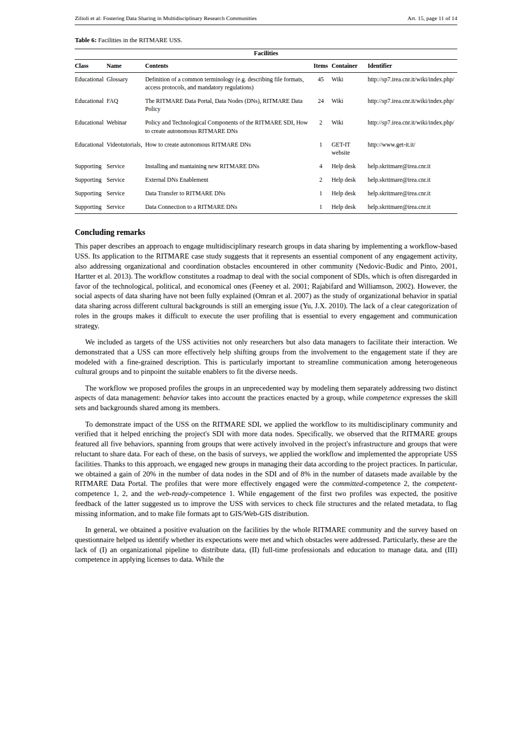Zilioli et al: Fostering Data Sharing in Multidisciplinary Research Communities Art. 15, page 11 of 14
Table 6: Facilities in the RITMARE USS.
Facilities
| Class | Name | Contents | Items | Container | Identifier |
| --- | --- | --- | --- | --- | --- |
| Educational | Glossary | Definition of a common terminology (e.g. describing file formats, access protocols, and mandatory regulations) | 45 | Wiki | http://sp7.irea.cnr.it/wiki/index.php/ |
| Educational | FAQ | The RITMARE Data Portal, Data Nodes (DNs), RITMARE Data Policy | 24 | Wiki | http://sp7.irea.cnr.it/wiki/index.php/ |
| Educational | Webinar | Policy and Technological Components of the RITMARE SDI, How to create autonomous RITMARE DNs | 2 | Wiki | http://sp7.irea.cnr.it/wiki/index.php/ |
| Educational | Videotutorials, | How to create autonomous RITMARE DNs | 1 | GET-IT website | http://www.get-it.it/ |
| Supporting | Service | Installing and mantaining new RITMARE DNs | 4 | Help desk | help.skritmare@irea.cnr.it |
| Supporting | Service | External DNs Enablement | 2 | Help desk | help.skritmare@irea.cnr.it |
| Supporting | Service | Data Transfer to RITMARE DNs | 1 | Help desk | help.skritmare@irea.cnr.it |
| Supporting | Service | Data Connection to a RITMARE DNs | 1 | Help desk | help.skritmare@irea.cnr.it |
Concluding remarks
This paper describes an approach to engage multidisciplinary research groups in data sharing by implementing a workflow-based USS. Its application to the RITMARE case study suggests that it represents an essential component of any engagement activity, also addressing organizational and coordination obstacles encountered in other community (Nedovic-Budic and Pinto, 2001, Hartter et al. 2013). The workflow constitutes a roadmap to deal with the social component of SDIs, which is often disregarded in favor of the technological, political, and economical ones (Feeney et al. 2001; Rajabifard and Williamson, 2002). However, the social aspects of data sharing have not been fully explained (Omran et al. 2007) as the study of organizational behavior in spatial data sharing across different cultural backgrounds is still an emerging issue (Yu, J.X. 2010). The lack of a clear categorization of roles in the groups makes it difficult to execute the user profiling that is essential to every engagement and communication strategy.
We included as targets of the USS activities not only researchers but also data managers to facilitate their interaction. We demonstrated that a USS can more effectively help shifting groups from the involvement to the engagement state if they are modeled with a fine-grained description. This is particularly important to streamline communication among heterogeneous cultural groups and to pinpoint the suitable enablers to fit the diverse needs.
The workflow we proposed profiles the groups in an unprecedented way by modeling them separately addressing two distinct aspects of data management: behavior takes into account the practices enacted by a group, while competence expresses the skill sets and backgrounds shared among its members.
To demonstrate impact of the USS on the RITMARE SDI, we applied the workflow to its multidisciplinary community and verified that it helped enriching the project's SDI with more data nodes. Specifically, we observed that the RITMARE groups featured all five behaviors, spanning from groups that were actively involved in the project's infrastructure and groups that were reluctant to share data. For each of these, on the basis of surveys, we applied the workflow and implemented the appropriate USS facilities. Thanks to this approach, we engaged new groups in managing their data according to the project practices. In particular, we obtained a gain of 20% in the number of data nodes in the SDI and of 8% in the number of datasets made available by the RITMARE Data Portal. The profiles that were more effectively engaged were the committed-competence 2, the competent-competence 1, 2, and the web-ready-competence 1. While engagement of the first two profiles was expected, the positive feedback of the latter suggested us to improve the USS with services to check file structures and the related metadata, to flag missing information, and to make file formats apt to GIS/Web-GIS distribution.
In general, we obtained a positive evaluation on the facilities by the whole RITMARE community and the survey based on questionnaire helped us identify whether its expectations were met and which obstacles were addressed. Particularly, these are the lack of (I) an organizational pipeline to distribute data, (II) full-time professionals and education to manage data, and (III) competence in applying licenses to data. While the